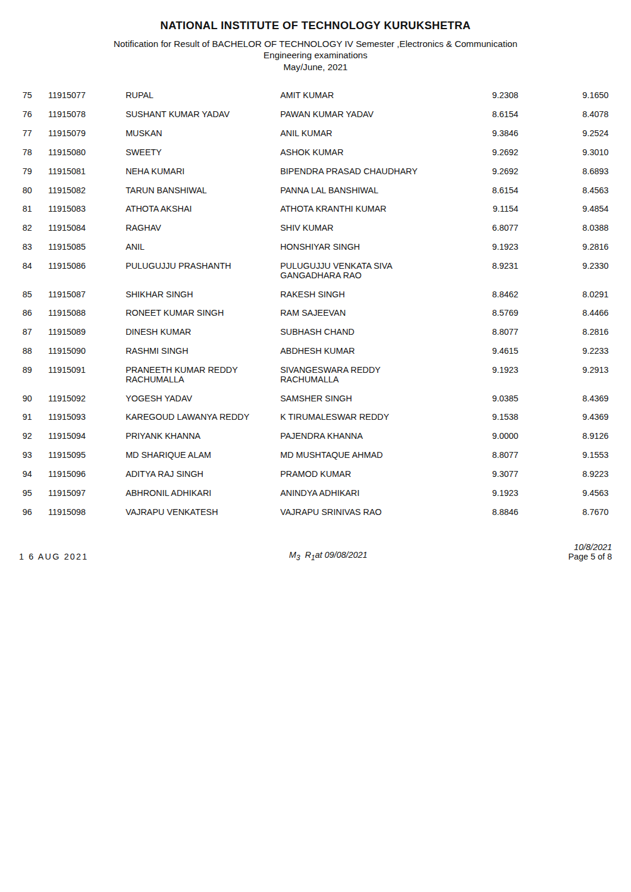NATIONAL INSTITUTE OF TECHNOLOGY KURUKSHETRA
Notification for Result of BACHELOR OF TECHNOLOGY IV Semester ,Electronics & Communication
Engineering examinations
May/June, 2021
| 75 | 11915077 | RUPAL | AMIT KUMAR | 9.2308 | 9.1650 |
| 76 | 11915078 | SUSHANT KUMAR YADAV | PAWAN KUMAR YADAV | 8.6154 | 8.4078 |
| 77 | 11915079 | MUSKAN | ANIL KUMAR | 9.3846 | 9.2524 |
| 78 | 11915080 | SWEETY | ASHOK KUMAR | 9.2692 | 9.3010 |
| 79 | 11915081 | NEHA KUMARI | BIPENDRA PRASAD CHAUDHARY | 9.2692 | 8.6893 |
| 80 | 11915082 | TARUN BANSHIWAL | PANNA LAL BANSHIWAL | 8.6154 | 8.4563 |
| 81 | 11915083 | ATHOTA AKSHAI | ATHOTA KRANTHI KUMAR | 9.1154 | 9.4854 |
| 82 | 11915084 | RAGHAV | SHIV KUMAR | 6.8077 | 8.0388 |
| 83 | 11915085 | ANIL | HONSHIYAR SINGH | 9.1923 | 9.2816 |
| 84 | 11915086 | PULUGUJJU PRASHANTH | PULUGUJJU VENKATA SIVA GANGADHARA RAO | 8.9231 | 9.2330 |
| 85 | 11915087 | SHIKHAR SINGH | RAKESH SINGH | 8.8462 | 8.0291 |
| 86 | 11915088 | RONEET KUMAR SINGH | RAM SAJEEVAN | 8.5769 | 8.4466 |
| 87 | 11915089 | DINESH KUMAR | SUBHASH CHAND | 8.8077 | 8.2816 |
| 88 | 11915090 | RASHMI SINGH | ABDHESH KUMAR | 9.4615 | 9.2233 |
| 89 | 11915091 | PRANEETH KUMAR REDDY RACHUMALLA | SIVANGESWARA REDDY RACHUMALLA | 9.1923 | 9.2913 |
| 90 | 11915092 | YOGESH YADAV | SAMSHER SINGH | 9.0385 | 8.4369 |
| 91 | 11915093 | KAREGOUD LAWANYA REDDY | K TIRUMALESWAR REDDY | 9.1538 | 9.4369 |
| 92 | 11915094 | PRIYANK KHANNA | PAJENDRA KHANNA | 9.0000 | 8.9126 |
| 93 | 11915095 | MD SHARIQUE ALAM | MD MUSHTAQUE AHMAD | 8.8077 | 9.1553 |
| 94 | 11915096 | ADITYA RAJ SINGH | PRAMOD KUMAR | 9.3077 | 8.9223 |
| 95 | 11915097 | ABHRONIL ADHIKARI | ANINDYA ADHIKARI | 9.1923 | 9.4563 |
| 96 | 11915098 | VAJRAPU VENKATESH | VAJRAPU SRINIVAS RAO | 8.8846 | 8.7670 |
1 6 AUG 2021
M3 R1at 09/08/2021
10/8/2021
Page 5 of 8